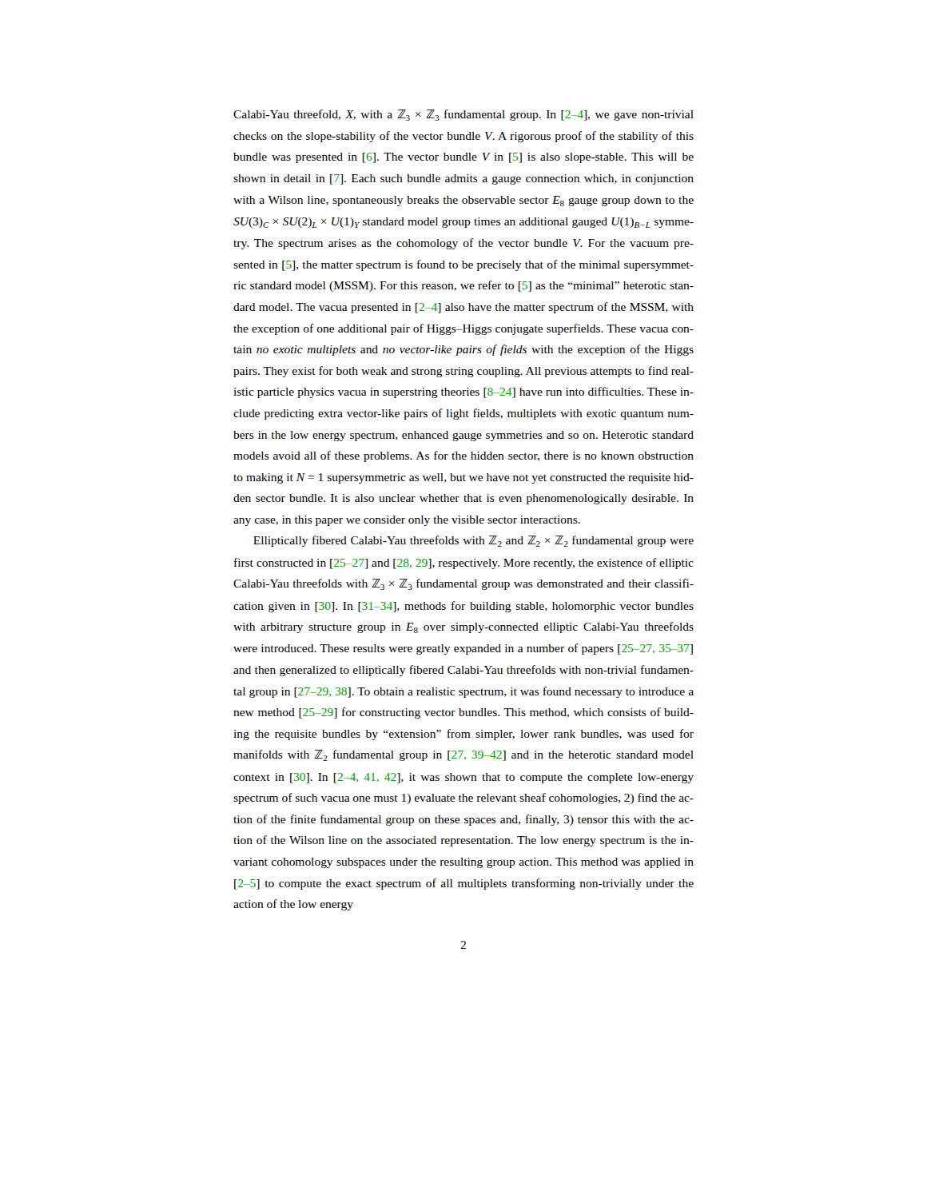Calabi-Yau threefold, X, with a ℤ3 × ℤ3 fundamental group. In [2–4], we gave non-trivial checks on the slope-stability of the vector bundle V. A rigorous proof of the stability of this bundle was presented in [6]. The vector bundle V in [5] is also slope-stable. This will be shown in detail in [7]. Each such bundle admits a gauge connection which, in conjunction with a Wilson line, spontaneously breaks the observable sector E8 gauge group down to the SU(3)C × SU(2)L × U(1)Y standard model group times an additional gauged U(1)B−L symmetry. The spectrum arises as the cohomology of the vector bundle V. For the vacuum presented in [5], the matter spectrum is found to be precisely that of the minimal supersymmetric standard model (MSSM). For this reason, we refer to [5] as the “minimal” heterotic standard model. The vacua presented in [2–4] also have the matter spectrum of the MSSM, with the exception of one additional pair of Higgs–Higgs conjugate superfields. These vacua contain no exotic multiplets and no vector-like pairs of fields with the exception of the Higgs pairs. They exist for both weak and strong string coupling. All previous attempts to find realistic particle physics vacua in superstring theories [8–24] have run into difficulties. These include predicting extra vector-like pairs of light fields, multiplets with exotic quantum numbers in the low energy spectrum, enhanced gauge symmetries and so on. Heterotic standard models avoid all of these problems. As for the hidden sector, there is no known obstruction to making it N = 1 supersymmetric as well, but we have not yet constructed the requisite hidden sector bundle. It is also unclear whether that is even phenomenologically desirable. In any case, in this paper we consider only the visible sector interactions.
Elliptically fibered Calabi-Yau threefolds with ℤ2 and ℤ2 × ℤ2 fundamental group were first constructed in [25–27] and [28, 29], respectively. More recently, the existence of elliptic Calabi-Yau threefolds with ℤ3 × ℤ3 fundamental group was demonstrated and their classification given in [30]. In [31–34], methods for building stable, holomorphic vector bundles with arbitrary structure group in E8 over simply-connected elliptic Calabi-Yau threefolds were introduced. These results were greatly expanded in a number of papers [25–27, 35–37] and then generalized to elliptically fibered Calabi-Yau threefolds with non-trivial fundamental group in [27–29, 38]. To obtain a realistic spectrum, it was found necessary to introduce a new method [25–29] for constructing vector bundles. This method, which consists of building the requisite bundles by “extension” from simpler, lower rank bundles, was used for manifolds with ℤ2 fundamental group in [27, 39–42] and in the heterotic standard model context in [30]. In [2–4, 41, 42], it was shown that to compute the complete low-energy spectrum of such vacua one must 1) evaluate the relevant sheaf cohomologies, 2) find the action of the finite fundamental group on these spaces and, finally, 3) tensor this with the action of the Wilson line on the associated representation. The low energy spectrum is the invariant cohomology subspaces under the resulting group action. This method was applied in [2–5] to compute the exact spectrum of all multiplets transforming non-trivially under the action of the low energy
2